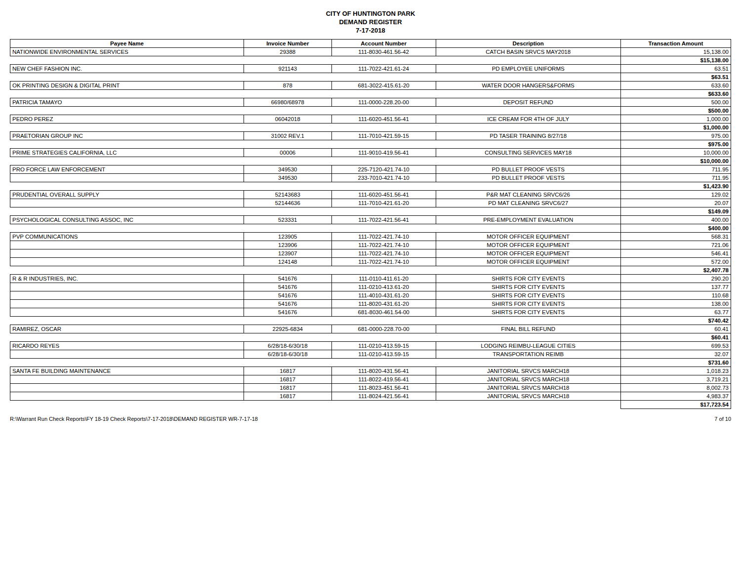CITY OF HUNTINGTON PARK
DEMAND REGISTER
7-17-2018
| Payee Name | Invoice Number | Account Number | Description | Transaction Amount |
| --- | --- | --- | --- | --- |
| NATIONWIDE ENVIRONMENTAL SERVICES | 29388 | 111-8030-461.56-42 | CATCH BASIN SRVCS MAY2018 | 15,138.00 |
| | $15,138.00 |
| NEW CHEF FASHION INC. | 921143 | 111-7022-421.61-24 | PD EMPLOYEE UNIFORMS | 63.51 |
| | $63.51 |
| OK PRINTING DESIGN & DIGITAL PRINT | 878 | 681-3022-415.61-20 | WATER DOOR HANGERS&FORMS | 633.60 |
| | $633.60 |
| PATRICIA TAMAYO | 66980/68978 | 111-0000-228.20-00 | DEPOSIT REFUND | 500.00 |
| | $500.00 |
| PEDRO PEREZ | 06042018 | 111-6020-451.56-41 | ICE CREAM FOR 4TH OF JULY | 1,000.00 |
| | $1,000.00 |
| PRAETORIAN GROUP INC | 31002 REV.1 | 111-7010-421.59-15 | PD TASER TRAINING 8/27/18 | 975.00 |
| | $975.00 |
| PRIME STRATEGIES CALIFORNIA, LLC | 00006 | 111-9010-419.56-41 | CONSULTING SERVICES MAY18 | 10,000.00 |
| | $10,000.00 |
| PRO FORCE LAW ENFORCEMENT | 349530 | 225-7120-421.74-10 | PD BULLET PROOF VESTS | 711.95 |
| | 349530 | 233-7010-421.74-10 | PD BULLET PROOF VESTS | 711.95 |
| | $1,423.90 |
| PRUDENTIAL OVERALL SUPPLY | 52143683 | 111-6020-451.56-41 | P&R MAT CLEANING SRVC6/26 | 129.02 |
| | 52144636 | 111-7010-421.61-20 | PD MAT CLEANING SRVC6/27 | 20.07 |
| | $149.09 |
| PSYCHOLOGICAL CONSULTING ASSOC, INC | 523331 | 111-7022-421.56-41 | PRE-EMPLOYMENT EVALUATION | 400.00 |
| | $400.00 |
| PVP COMMUNICATIONS | 123905 | 111-7022-421.74-10 | MOTOR OFFICER EQUIPMENT | 568.31 |
| | 123906 | 111-7022-421.74-10 | MOTOR OFFICER EQUIPMENT | 721.06 |
| | 123907 | 111-7022-421.74-10 | MOTOR OFFICER EQUIPMENT | 546.41 |
| | 124148 | 111-7022-421.74-10 | MOTOR OFFICER EQUIPMENT | 572.00 |
| | $2,407.78 |
| R & R INDUSTRIES, INC. | 541676 | 111-0110-411.61-20 | SHIRTS FOR CITY EVENTS | 290.20 |
| | 541676 | 111-0210-413.61-20 | SHIRTS FOR CITY EVENTS | 137.77 |
| | 541676 | 111-4010-431.61-20 | SHIRTS FOR CITY EVENTS | 110.68 |
| | 541676 | 111-8020-431.61-20 | SHIRTS FOR CITY EVENTS | 138.00 |
| | 541676 | 681-8030-461.54-00 | SHIRTS FOR CITY EVENTS | 63.77 |
| | $740.42 |
| RAMIREZ, OSCAR | 22925-6834 | 681-0000-228.70-00 | FINAL BILL REFUND | 60.41 |
| | $60.41 |
| RICARDO REYES | 6/28/18-6/30/18 | 111-0210-413.59-15 | LODGING REIMBU-LEAGUE CITIES | 699.53 |
| | 6/28/18-6/30/18 | 111-0210-413.59-15 | TRANSPORTATION REIMB | 32.07 |
| | $731.60 |
| SANTA FE BUILDING MAINTENANCE | 16817 | 111-8020-431.56-41 | JANITORIAL SRVCS MARCH18 | 1,018.23 |
| | 16817 | 111-8022-419.56-41 | JANITORIAL SRVCS MARCH18 | 3,719.21 |
| | 16817 | 111-8023-451.56-41 | JANITORIAL SRVCS MARCH18 | 8,002.73 |
| | 16817 | 111-8024-421.56-41 | JANITORIAL SRVCS MARCH18 | 4,983.37 |
| | $17,723.54 |
R:\Warrant Run Check Reports\FY 18-19 Check Reports\7-17-2018\DEMAND REGISTER WR-7-17-18 7 of 10